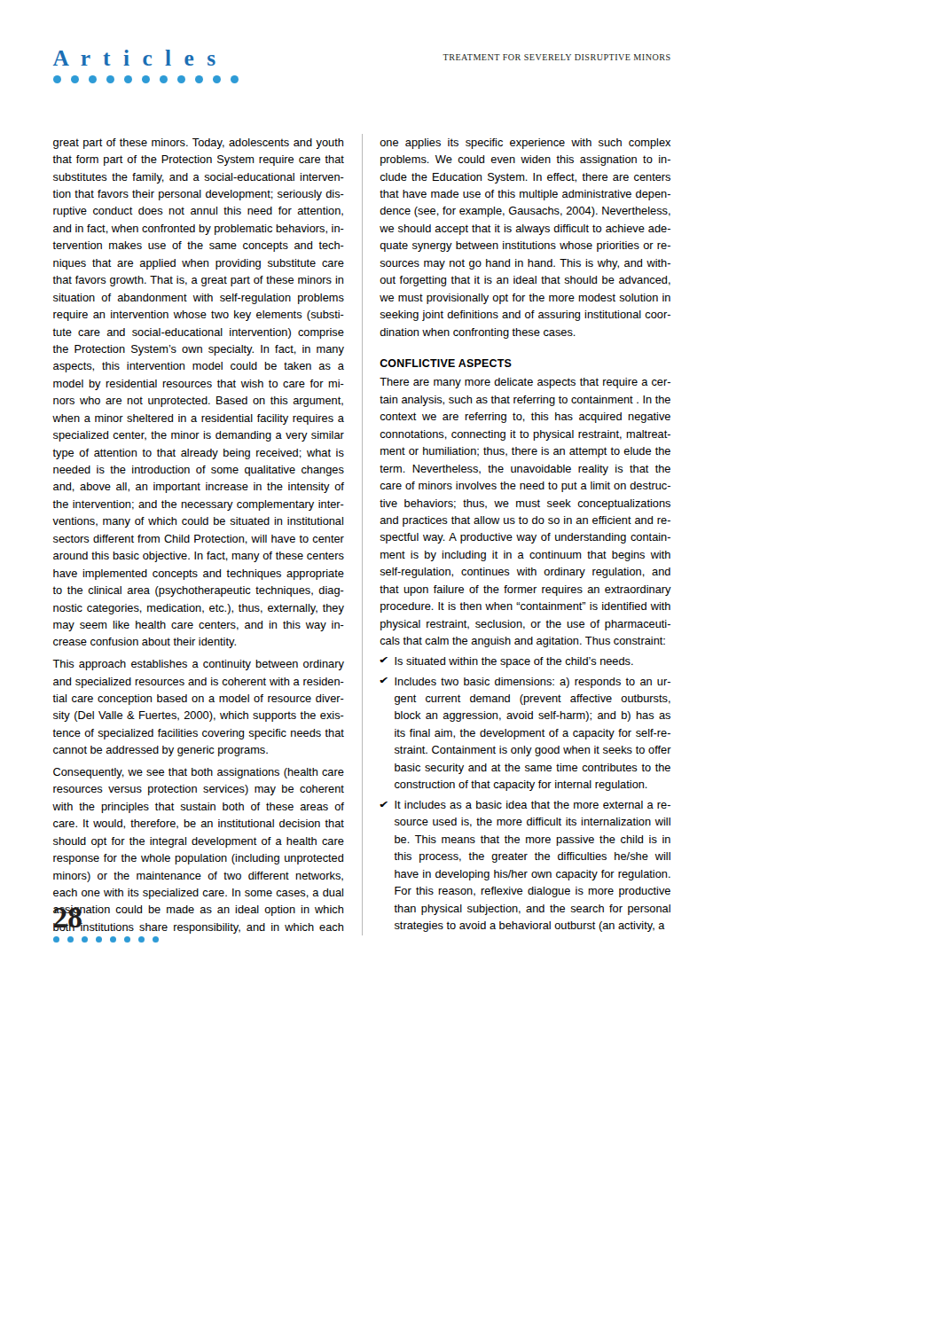Treatment for Severely Disruptive Minors
A r t i c l e s
great part of these minors. Today, adolescents and youth that form part of the Protection System require care that substitutes the family, and a social-educational intervention that favors their personal development; seriously disruptive conduct does not annul this need for attention, and in fact, when confronted by problematic behaviors, intervention makes use of the same concepts and techniques that are applied when providing substitute care that favors growth. That is, a great part of these minors in situation of abandonment with self-regulation problems require an intervention whose two key elements (substitute care and social-educational intervention) comprise the Protection System’s own specialty. In fact, in many aspects, this intervention model could be taken as a model by residential resources that wish to care for minors who are not unprotected. Based on this argument, when a minor sheltered in a residential facility requires a specialized center, the minor is demanding a very similar type of attention to that already being received; what is needed is the introduction of some qualitative changes and, above all, an important increase in the intensity of the intervention; and the necessary complementary interventions, many of which could be situated in institutional sectors different from Child Protection, will have to center around this basic objective. In fact, many of these centers have implemented concepts and techniques appropriate to the clinical area (psychotherapeutic techniques, diagnostic categories, medication, etc.), thus, externally, they may seem like health care centers, and in this way increase confusion about their identity.
This approach establishes a continuity between ordinary and specialized resources and is coherent with a residential care conception based on a model of resource diversity (Del Valle & Fuertes, 2000), which supports the existence of specialized facilities covering specific needs that cannot be addressed by generic programs.
Consequently, we see that both assignations (health care resources versus protection services) may be coherent with the principles that sustain both of these areas of care. It would, therefore, be an institutional decision that should opt for the integral development of a health care response for the whole population (including unprotected minors) or the maintenance of two different networks, each one with its specialized care. In some cases, a dual assignation could be made as an ideal option in which both institutions share responsibility, and in which each one applies its specific experience with such complex problems. We could even widen this assignation to include the Education System. In effect, there are centers that have made use of this multiple administrative dependence (see, for example, Gausachs, 2004). Nevertheless, we should accept that it is always difficult to achieve adequate synergy between institutions whose priorities or resources may not go hand in hand. This is why, and without forgetting that it is an ideal that should be advanced, we must provisionally opt for the more modest solution in seeking joint definitions and of assuring institutional coordination when confronting these cases.
Conflictive aspects
There are many more delicate aspects that require a certain analysis, such as that referring to containment . In the context we are referring to, this has acquired negative connotations, connecting it to physical restraint, maltreatment or humiliation; thus, there is an attempt to elude the term. Nevertheless, the unavoidable reality is that the care of minors involves the need to put a limit on destructive behaviors; thus, we must seek conceptualizations and practices that allow us to do so in an efficient and respectful way. A productive way of understanding containment is by including it in a continuum that begins with self-regulation, continues with ordinary regulation, and that upon failure of the former requires an extraordinary procedure. It is then when “containment” is identified with physical restraint, seclusion, or the use of pharmaceuticals that calm the anguish and agitation. Thus constraint:
Is situated within the space of the child’s needs.
Includes two basic dimensions: a) responds to an urgent current demand (prevent affective outbursts, block an aggression, avoid self-harm); and b) has as its final aim, the development of a capacity for self-restraint. Containment is only good when it seeks to offer basic security and at the same time contributes to the construction of that capacity for internal regulation.
It includes as a basic idea that the more external a resource used is, the more difficult its internalization will be. This means that the more passive the child is in this process, the greater the difficulties he/she will have in developing his/her own capacity for regulation. For this reason, reflexive dialogue is more productive than physical subjection, and the search for personal strategies to avoid a behavioral outburst (an activity, a
28